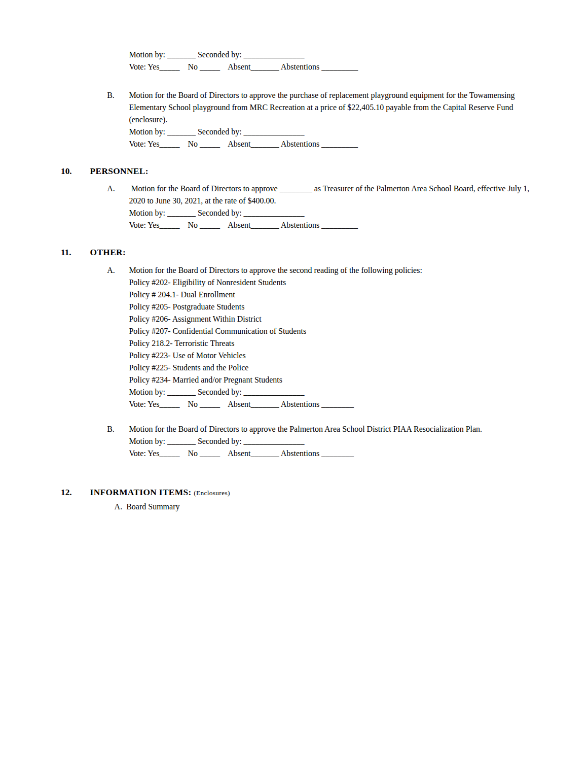Motion by: _______ Seconded by: _______________
Vote: Yes_____ No _____ Absent_______ Abstentions _________
B.
Motion for the Board of Directors to approve the purchase of replacement playground equipment for the Towamensing Elementary School playground from MRC Recreation at a price of $22,405.10 payable from the Capital Reserve Fund (enclosure).
Motion by: _______ Seconded by: _______________
Vote: Yes_____ No _____ Absent_______ Abstentions _________
10.
PERSONNEL:
A.
Motion for the Board of Directors to approve ________ as Treasurer of the Palmerton Area School Board, effective July 1, 2020 to June 30, 2021, at the rate of $400.00.
Motion by: _______ Seconded by: _______________
Vote: Yes_____ No _____ Absent_______ Abstentions _________
11.
OTHER:
A.
Motion for the Board of Directors to approve the second reading of the following policies:
Policy #202- Eligibility of Nonresident Students
Policy # 204.1- Dual Enrollment
Policy #205- Postgraduate Students
Policy #206- Assignment Within District
Policy #207- Confidential Communication of Students
Policy 218.2- Terroristic Threats
Policy #223- Use of Motor Vehicles
Policy #225- Students and the Police
Policy #234- Married and/or Pregnant Students
Motion by: _______ Seconded by: _______________
Vote: Yes_____ No _____ Absent_______ Abstentions ________
B.
Motion for the Board of Directors to approve the Palmerton Area School District PIAA Resocialization Plan.
Motion by: _______ Seconded by: _______________
Vote: Yes_____ No _____ Absent_______ Abstentions ________
12.
INFORMATION ITEMS: (Enclosures)
A. Board Summary